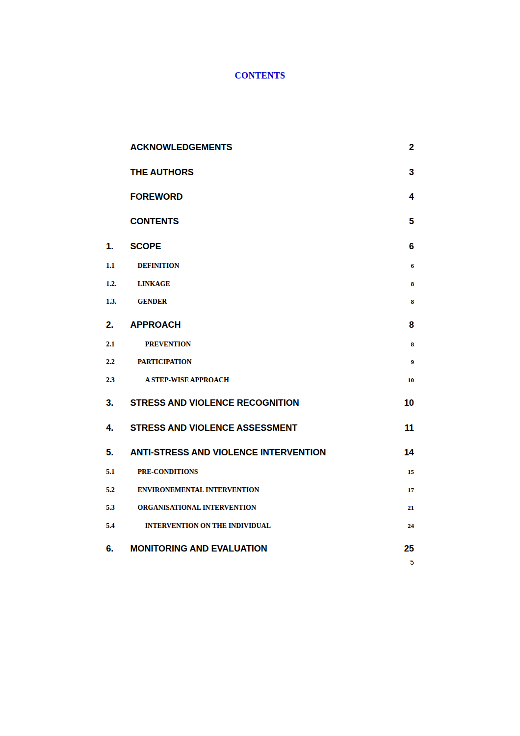CONTENTS
| | ACKNOWLEDGEMENTS | 2 |
| | THE AUTHORS | 3 |
| | FOREWORD | 4 |
| | CONTENTS | 5 |
| 1. | SCOPE | 6 |
| 1.1 | DEFINITION | 6 |
| 1.2. | LINKAGE | 8 |
| 1.3. | GENDER | 8 |
| 2. | APPROACH | 8 |
| 2.1 | PREVENTION | 8 |
| 2.2 | PARTICIPATION | 9 |
| 2.3 | A STEP-WISE APPROACH | 10 |
| 3. | STRESS AND VIOLENCE RECOGNITION | 10 |
| 4. | STRESS AND VIOLENCE ASSESSMENT | 11 |
| 5. | ANTI-STRESS AND VIOLENCE INTERVENTION | 14 |
| 5.1 | PRE-CONDITIONS | 15 |
| 5.2 | ENVIRONEMENTAL INTERVENTION | 17 |
| 5.3 | ORGANISATIONAL INTERVENTION | 21 |
| 5.4 | INTERVENTION ON THE INDIVIDUAL | 24 |
| 6. | MONITORING AND EVALUATION | 25 |
5